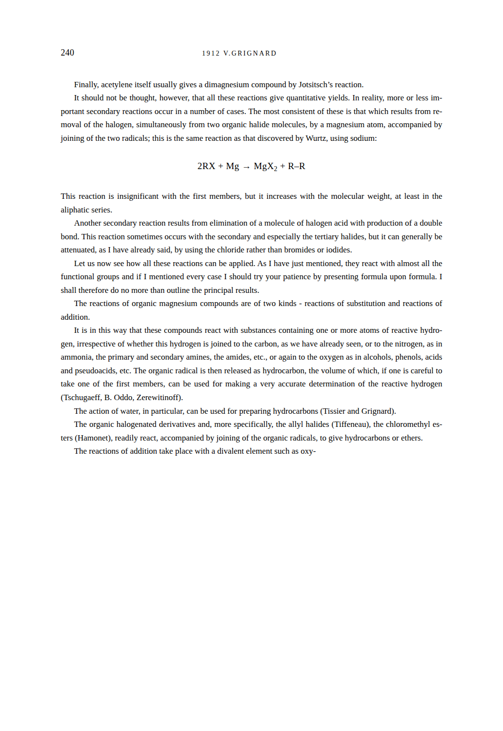240 1912 V.GRIGNARD
Finally, acetylene itself usually gives a dimagnesium compound by Jotsitsch’s reaction.
It should not be thought, however, that all these reactions give quantitative yields. In reality, more or less important secondary reactions occur in a number of cases. The most consistent of these is that which results from removal of the halogen, simultaneously from two organic halide molecules, by a magnesium atom, accompanied by joining of the two radicals; this is the same reaction as that discovered by Wurtz, using sodium:
2RX + Mg → MgX2 + R–R
This reaction is insignificant with the first members, but it increases with the molecular weight, at least in the aliphatic series.
Another secondary reaction results from elimination of a molecule of halogen acid with production of a double bond. This reaction sometimes occurs with the secondary and especially the tertiary halides, but it can generally be attenuated, as I have already said, by using the chloride rather than bromides or iodides.
Let us now see how all these reactions can be applied. As I have just mentioned, they react with almost all the functional groups and if I mentioned every case I should try your patience by presenting formula upon formula. I shall therefore do no more than outline the principal results.
The reactions of organic magnesium compounds are of two kinds - reactions of substitution and reactions of addition.
It is in this way that these compounds react with substances containing one or more atoms of reactive hydrogen, irrespective of whether this hydrogen is joined to the carbon, as we have already seen, or to the nitrogen, as in ammonia, the primary and secondary amines, the amides, etc., or again to the oxygen as in alcohols, phenols, acids and pseudoacids, etc. The organic radical is then released as hydrocarbon, the volume of which, if one is careful to take one of the first members, can be used for making a very accurate determination of the reactive hydrogen (Tschugaeff, B. Oddo, Zerewitinoff).
The action of water, in particular, can be used for preparing hydrocarbons (Tissier and Grignard).
The organic halogenated derivatives and, more specifically, the allyl halides (Tiffeneau), the chloromethyl esters (Hamonet), readily react, accompanied by joining of the organic radicals, to give hydrocarbons or ethers.
The reactions of addition take place with a divalent element such as oxy-